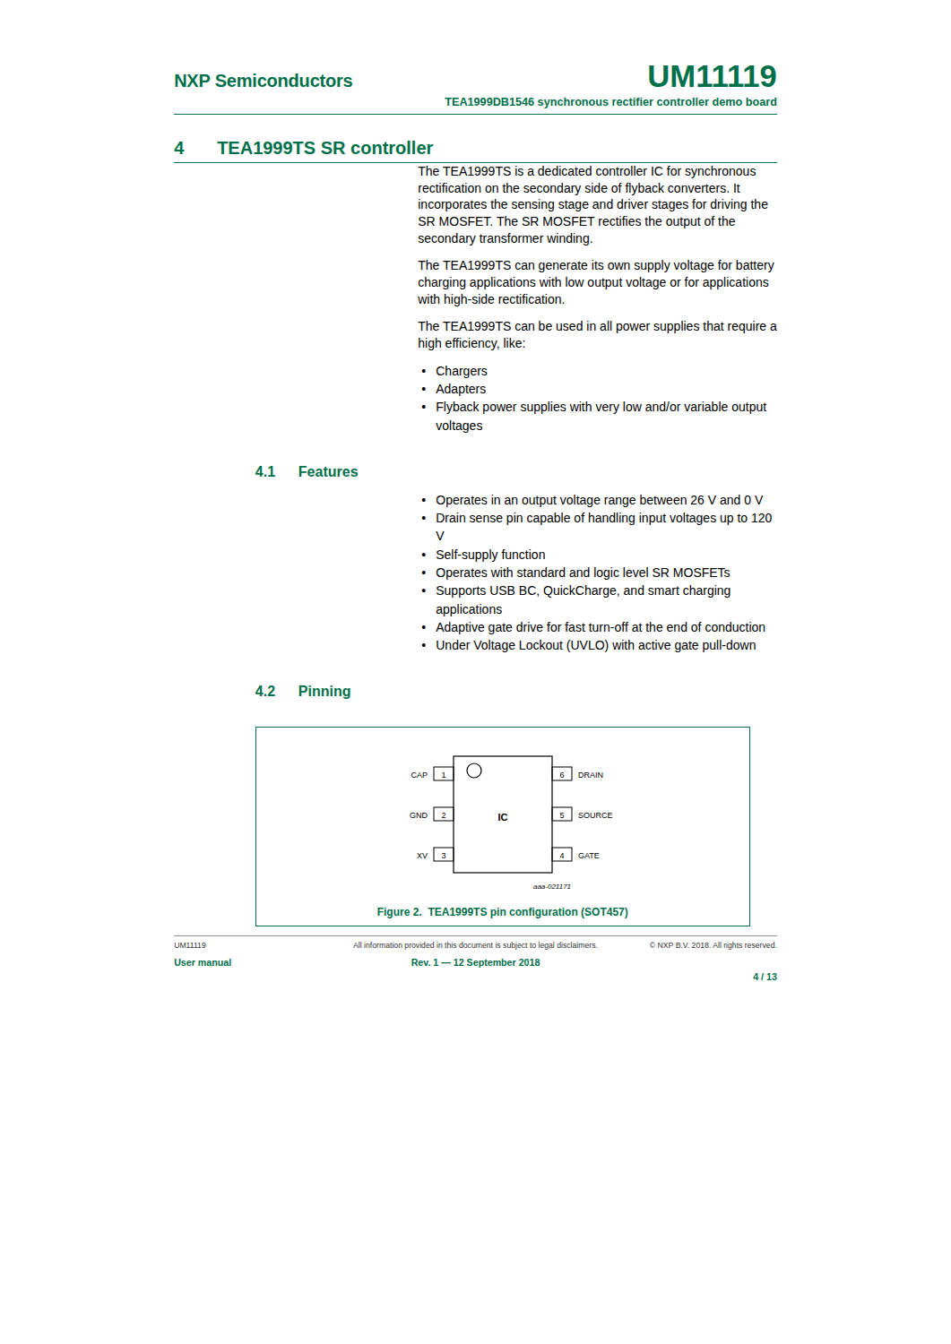NXP Semiconductors
UM11119
TEA1999DB1546 synchronous rectifier controller demo board
4
TEA1999TS SR controller
The TEA1999TS is a dedicated controller IC for synchronous rectification on the secondary side of flyback converters. It incorporates the sensing stage and driver stages for driving the SR MOSFET. The SR MOSFET rectifies the output of the secondary transformer winding.
The TEA1999TS can generate its own supply voltage for battery charging applications with low output voltage or for applications with high-side rectification.
The TEA1999TS can be used in all power supplies that require a high efficiency, like:
Chargers
Adapters
Flyback power supplies with very low and/or variable output voltages
4.1
Features
Operates in an output voltage range between 26 V and 0 V
Drain sense pin capable of handling input voltages up to 120 V
Self-supply function
Operates with standard and logic level SR MOSFETs
Supports USB BC, QuickCharge, and smart charging applications
Adaptive gate drive for fast turn-off at the end of conduction
Under Voltage Lockout (UVLO) with active gate pull-down
4.2
Pinning
IC 1 CAP 2 GND 3 XV 6 DRAIN 5 SOURCE 4 GATE aaa-021171
Figure 2. TEA1999TS pin configuration (SOT457)
UM11119
All information provided in this document is subject to legal disclaimers.
© NXP B.V. 2018. All rights reserved.
User manual
Rev. 1 — 12 September 2018
4 / 13